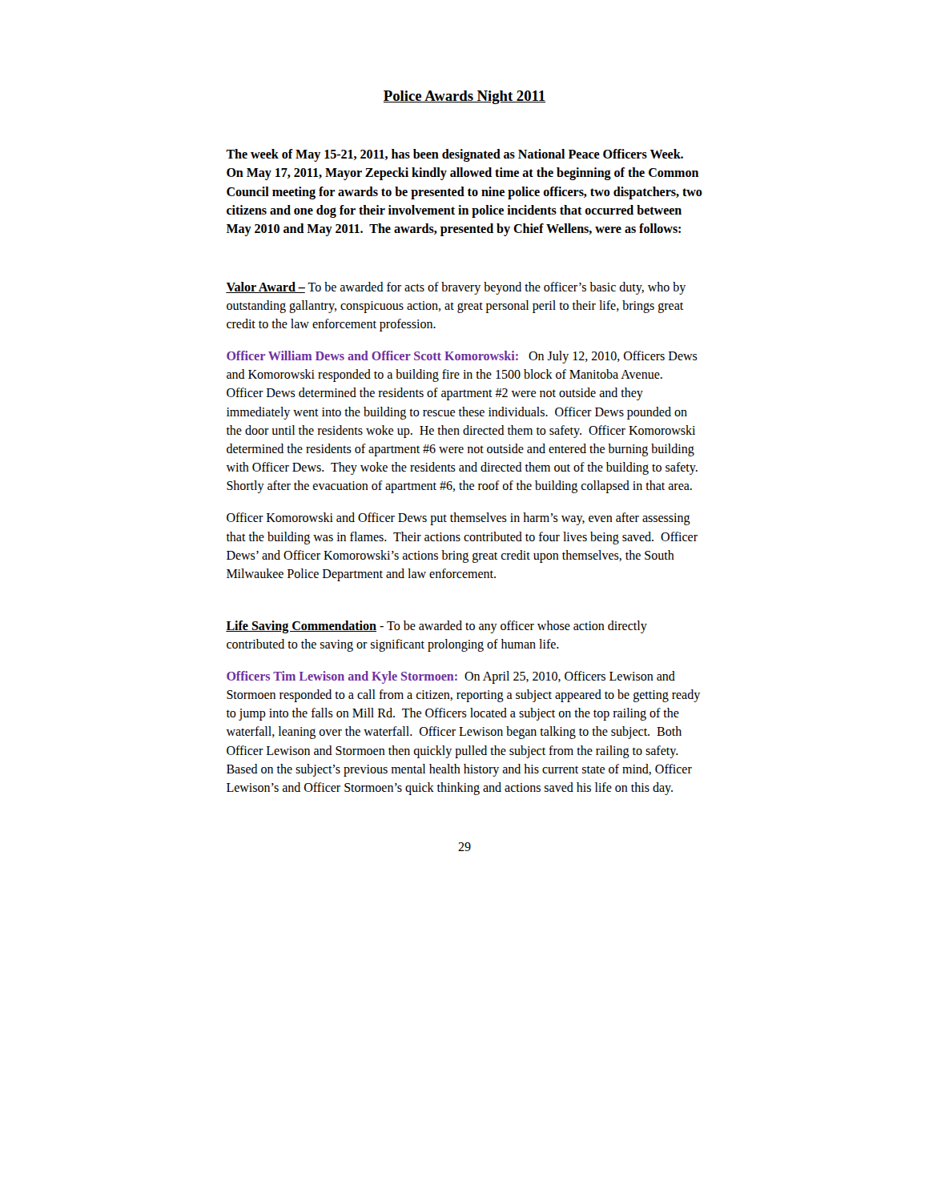Police Awards Night 2011
The week of May 15-21, 2011, has been designated as National Peace Officers Week. On May 17, 2011, Mayor Zepecki kindly allowed time at the beginning of the Common Council meeting for awards to be presented to nine police officers, two dispatchers, two citizens and one dog for their involvement in police incidents that occurred between May 2010 and May 2011. The awards, presented by Chief Wellens, were as follows:
Valor Award – To be awarded for acts of bravery beyond the officer’s basic duty, who by outstanding gallantry, conspicuous action, at great personal peril to their life, brings great credit to the law enforcement profession.
Officer William Dews and Officer Scott Komorowski: On July 12, 2010, Officers Dews and Komorowski responded to a building fire in the 1500 block of Manitoba Avenue. Officer Dews determined the residents of apartment #2 were not outside and they immediately went into the building to rescue these individuals. Officer Dews pounded on the door until the residents woke up. He then directed them to safety. Officer Komorowski determined the residents of apartment #6 were not outside and entered the burning building with Officer Dews. They woke the residents and directed them out of the building to safety. Shortly after the evacuation of apartment #6, the roof of the building collapsed in that area.
Officer Komorowski and Officer Dews put themselves in harm’s way, even after assessing that the building was in flames. Their actions contributed to four lives being saved. Officer Dews’ and Officer Komorowski’s actions bring great credit upon themselves, the South Milwaukee Police Department and law enforcement.
Life Saving Commendation - To be awarded to any officer whose action directly contributed to the saving or significant prolonging of human life.
Officers Tim Lewison and Kyle Stormoen: On April 25, 2010, Officers Lewison and Stormoen responded to a call from a citizen, reporting a subject appeared to be getting ready to jump into the falls on Mill Rd. The Officers located a subject on the top railing of the waterfall, leaning over the waterfall. Officer Lewison began talking to the subject. Both Officer Lewison and Stormoen then quickly pulled the subject from the railing to safety. Based on the subject’s previous mental health history and his current state of mind, Officer Lewison’s and Officer Stormoen’s quick thinking and actions saved his life on this day.
29